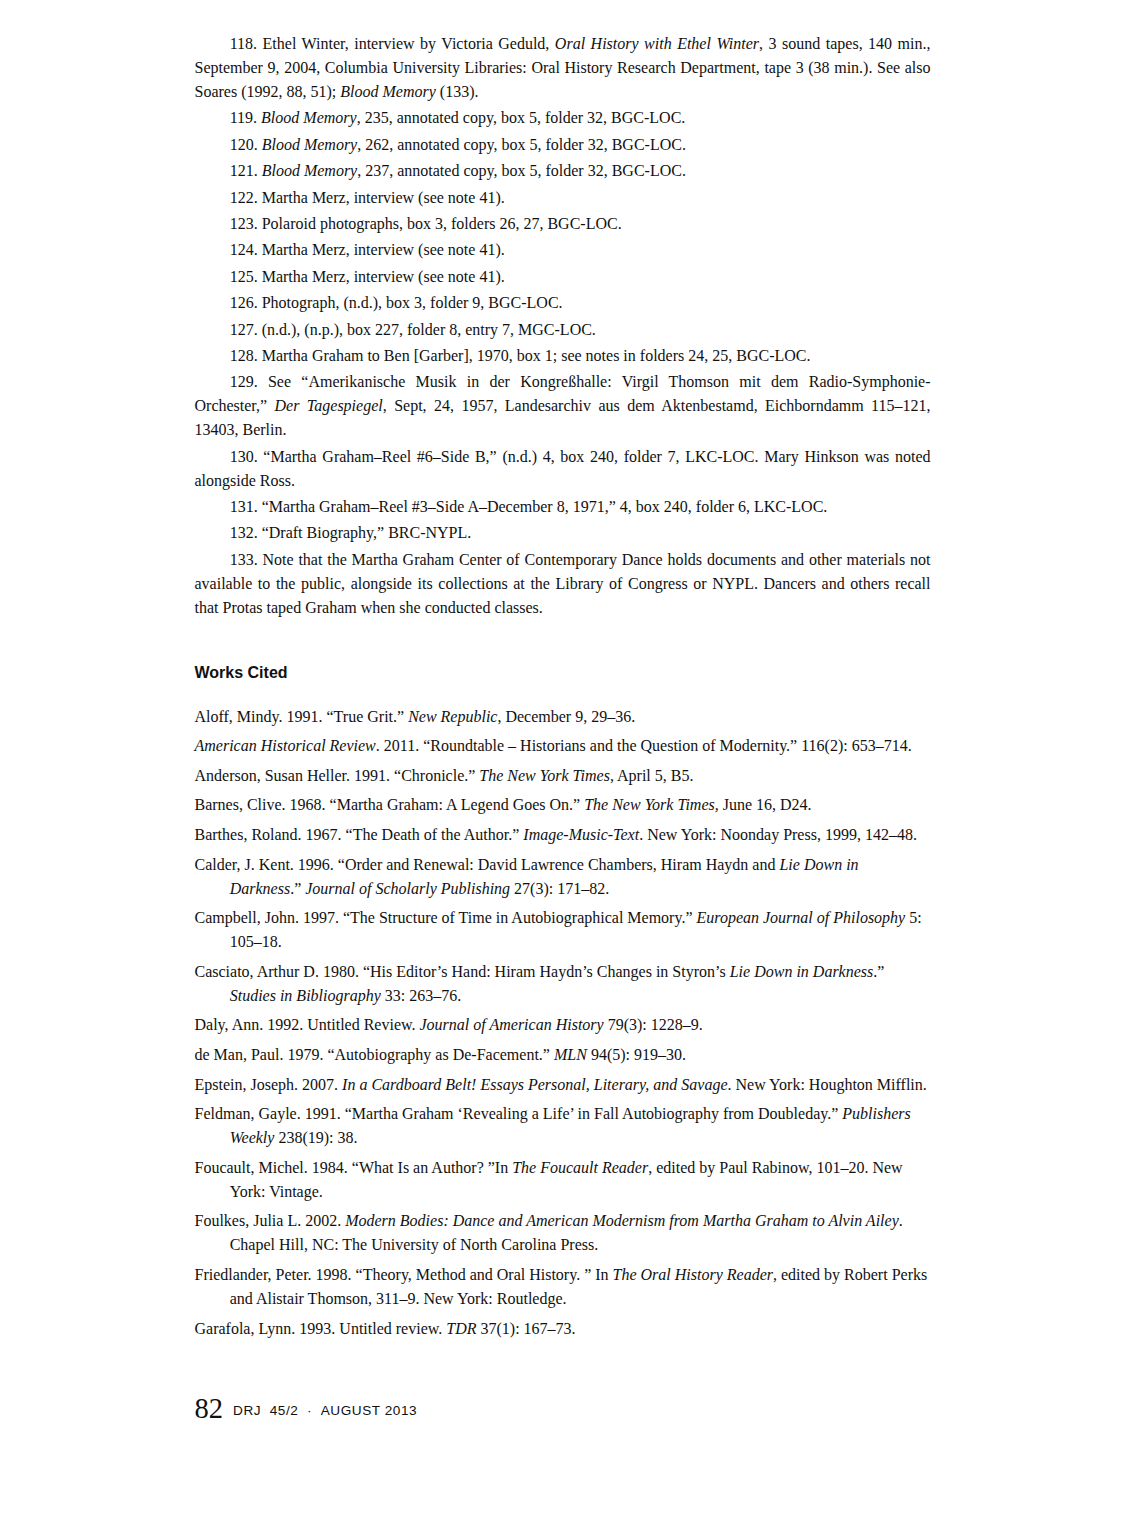Ethel Winter, interview by Victoria Geduld, Oral History with Ethel Winter, 3 sound tapes, 140 min., September 9, 2004, Columbia University Libraries: Oral History Research Department, tape 3 (38 min.). See also Soares (1992, 88, 51); Blood Memory (133).
Blood Memory, 235, annotated copy, box 5, folder 32, BGC-LOC.
Blood Memory, 262, annotated copy, box 5, folder 32, BGC-LOC.
Blood Memory, 237, annotated copy, box 5, folder 32, BGC-LOC.
Martha Merz, interview (see note 41).
Polaroid photographs, box 3, folders 26, 27, BGC-LOC.
Martha Merz, interview (see note 41).
Martha Merz, interview (see note 41).
Photograph, (n.d.), box 3, folder 9, BGC-LOC.
(n.d.), (n.p.), box 227, folder 8, entry 7, MGC-LOC.
Martha Graham to Ben [Garber], 1970, box 1; see notes in folders 24, 25, BGC-LOC.
See “Amerikanische Musik in der Kongreßhalle: Virgil Thomson mit dem Radio-Symphonie-Orchester,” Der Tagespiegel, Sept, 24, 1957, Landesarchiv aus dem Aktenbestamd, Eichborndamm 115–121, 13403, Berlin.
“Martha Graham–Reel #6–Side B,” (n.d.) 4, box 240, folder 7, LKC-LOC. Mary Hinkson was noted alongside Ross.
“Martha Graham–Reel #3–Side A–December 8, 1971,” 4, box 240, folder 6, LKC-LOC.
“Draft Biography,” BRC-NYPL.
Note that the Martha Graham Center of Contemporary Dance holds documents and other materials not available to the public, alongside its collections at the Library of Congress or NYPL. Dancers and others recall that Protas taped Graham when she conducted classes.
Works Cited
Aloff, Mindy. 1991. “True Grit.” New Republic, December 9, 29–36.
American Historical Review. 2011. “Roundtable – Historians and the Question of Modernity.” 116(2): 653–714.
Anderson, Susan Heller. 1991. “Chronicle.” The New York Times, April 5, B5.
Barnes, Clive. 1968. “Martha Graham: A Legend Goes On.” The New York Times, June 16, D24.
Barthes, Roland. 1967. “The Death of the Author.” Image-Music-Text. New York: Noonday Press, 1999, 142–48.
Calder, J. Kent. 1996. “Order and Renewal: David Lawrence Chambers, Hiram Haydn and Lie Down in Darkness.” Journal of Scholarly Publishing 27(3): 171–82.
Campbell, John. 1997. “The Structure of Time in Autobiographical Memory.” European Journal of Philosophy 5: 105–18.
Casciato, Arthur D. 1980. “His Editor’s Hand: Hiram Haydn’s Changes in Styron’s Lie Down in Darkness.” Studies in Bibliography 33: 263–76.
Daly, Ann. 1992. Untitled Review. Journal of American History 79(3): 1228–9.
de Man, Paul. 1979. “Autobiography as De-Facement.” MLN 94(5): 919–30.
Epstein, Joseph. 2007. In a Cardboard Belt! Essays Personal, Literary, and Savage. New York: Houghton Mifflin.
Feldman, Gayle. 1991. “Martha Graham ‘Revealing a Life’ in Fall Autobiography from Doubleday.” Publishers Weekly 238(19): 38.
Foucault, Michel. 1984. “What Is an Author? ”In The Foucault Reader, edited by Paul Rabinow, 101–20. New York: Vintage.
Foulkes, Julia L. 2002. Modern Bodies: Dance and American Modernism from Martha Graham to Alvin Ailey. Chapel Hill, NC: The University of North Carolina Press.
Friedlander, Peter. 1998. “Theory, Method and Oral History. ” In The Oral History Reader, edited by Robert Perks and Alistair Thomson, 311–9. New York: Routledge.
Garafola, Lynn. 1993. Untitled review. TDR 37(1): 167–73.
82 DRJ 45/2 · AUGUST 2013